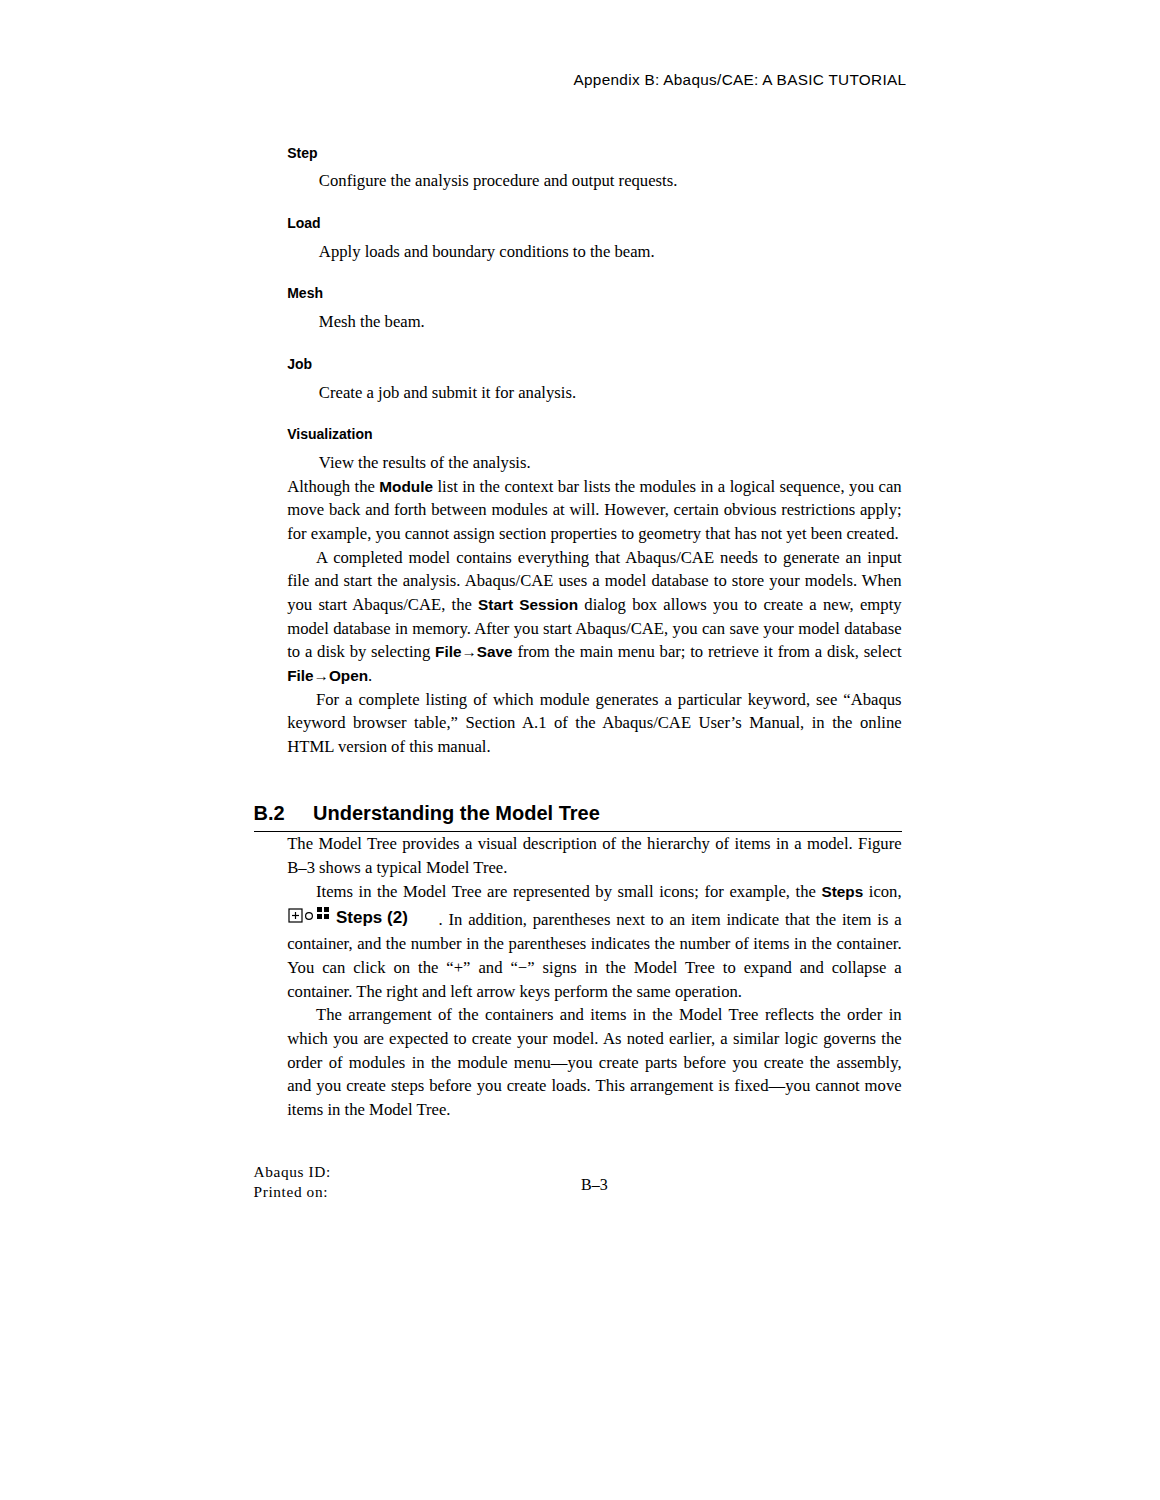Appendix B: Abaqus/CAE: A BASIC TUTORIAL
Step
Configure the analysis procedure and output requests.
Load
Apply loads and boundary conditions to the beam.
Mesh
Mesh the beam.
Job
Create a job and submit it for analysis.
Visualization
View the results of the analysis.
Although the Module list in the context bar lists the modules in a logical sequence, you can move back and forth between modules at will. However, certain obvious restrictions apply; for example, you cannot assign section properties to geometry that has not yet been created.
A completed model contains everything that Abaqus/CAE needs to generate an input file and start the analysis. Abaqus/CAE uses a model database to store your models. When you start Abaqus/CAE, the Start Session dialog box allows you to create a new, empty model database in memory. After you start Abaqus/CAE, you can save your model database to a disk by selecting File→Save from the main menu bar; to retrieve it from a disk, select File→Open.
For a complete listing of which module generates a particular keyword, see “Abaqus keyword browser table,” Section A.1 of the Abaqus/CAE User’s Manual, in the online HTML version of this manual.
B.2 Understanding the Model Tree
The Model Tree provides a visual description of the hierarchy of items in a model. Figure B–3 shows a typical Model Tree.
Items in the Model Tree are represented by small icons; for example, the Steps icon, Steps (2). In addition, parentheses next to an item indicate that the item is a container, and the number in the parentheses indicates the number of items in the container. You can click on the “+” and “−” signs in the Model Tree to expand and collapse a container. The right and left arrow keys perform the same operation.
The arrangement of the containers and items in the Model Tree reflects the order in which you are expected to create your model. As noted earlier, a similar logic governs the order of modules in the module menu—you create parts before you create the assembly, and you create steps before you create loads. This arrangement is fixed—you cannot move items in the Model Tree.
B–3
Abaqus ID:
Printed on: